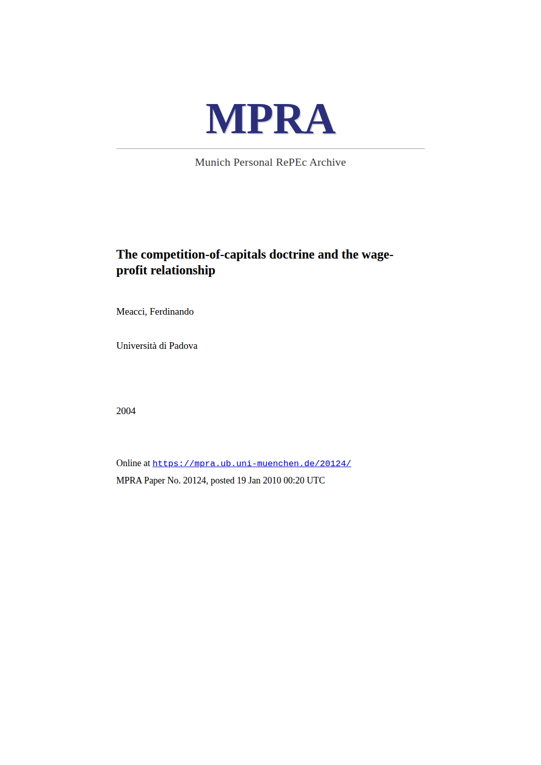MPRA
Munich Personal RePEc Archive
The competition-of-capitals doctrine and the wage-profit relationship
Meacci, Ferdinando
Università di Padova
2004
Online at https://mpra.ub.uni-muenchen.de/20124/
MPRA Paper No. 20124, posted 19 Jan 2010 00:20 UTC